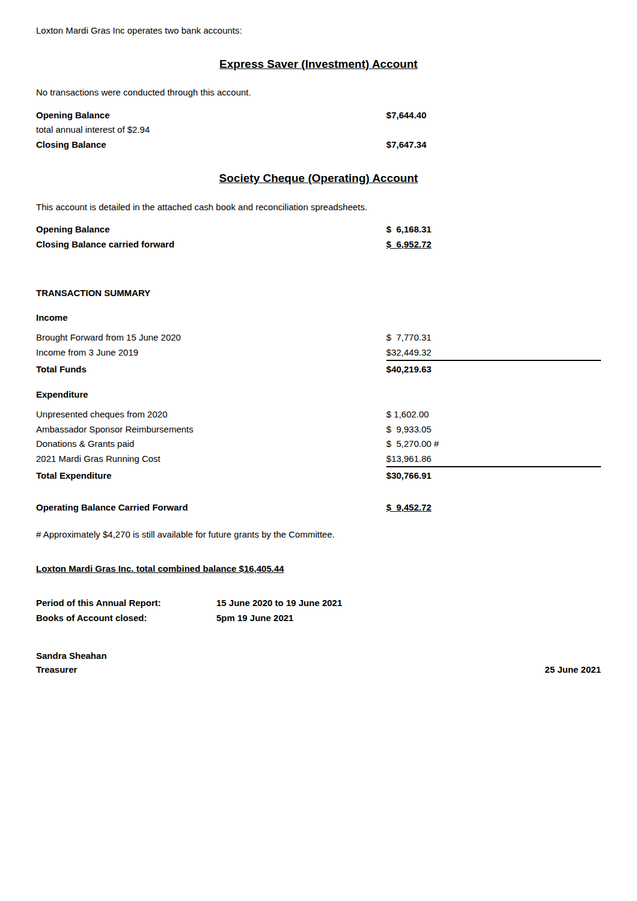Loxton Mardi Gras Inc operates two bank accounts:
Express Saver (Investment) Account
No transactions were conducted through this account.
| Opening Balance | $7,644.40 |
| total annual interest of $2.94 | |
| Closing Balance | $7,647.34 |
Society Cheque (Operating) Account
This account is detailed in the attached cash book and reconciliation spreadsheets.
| Opening Balance | $ 6,168.31 |
| Closing Balance carried forward | $ 6,952.72 |
TRANSACTION SUMMARY
Income
| Brought Forward from 15 June 2020 | $ 7,770.31 |
| Income from 3 June 2019 | $32,449.32 |
| Total Funds | $40,219.63 |
Expenditure
| Unpresented cheques from 2020 | $ 1,602.00 |
| Ambassador Sponsor Reimbursements | $ 9,933.05 |
| Donations & Grants paid | $ 5,270.00 # |
| 2021 Mardi Gras Running Cost | $13,961.86 |
| Total Expenditure | $30,766.91 |
| Operating Balance Carried Forward | $ 9,452.72 |
# Approximately $4,270 is still available for future grants by the Committee.
Loxton Mardi Gras Inc. total combined balance $16,405.44
| Period of this Annual Report: | 15 June 2020 to 19 June 2021 |
| Books of Account closed: | 5pm 19 June 2021 |
| Sandra Sheahan | |
| Treasurer | 25 June 2021 |